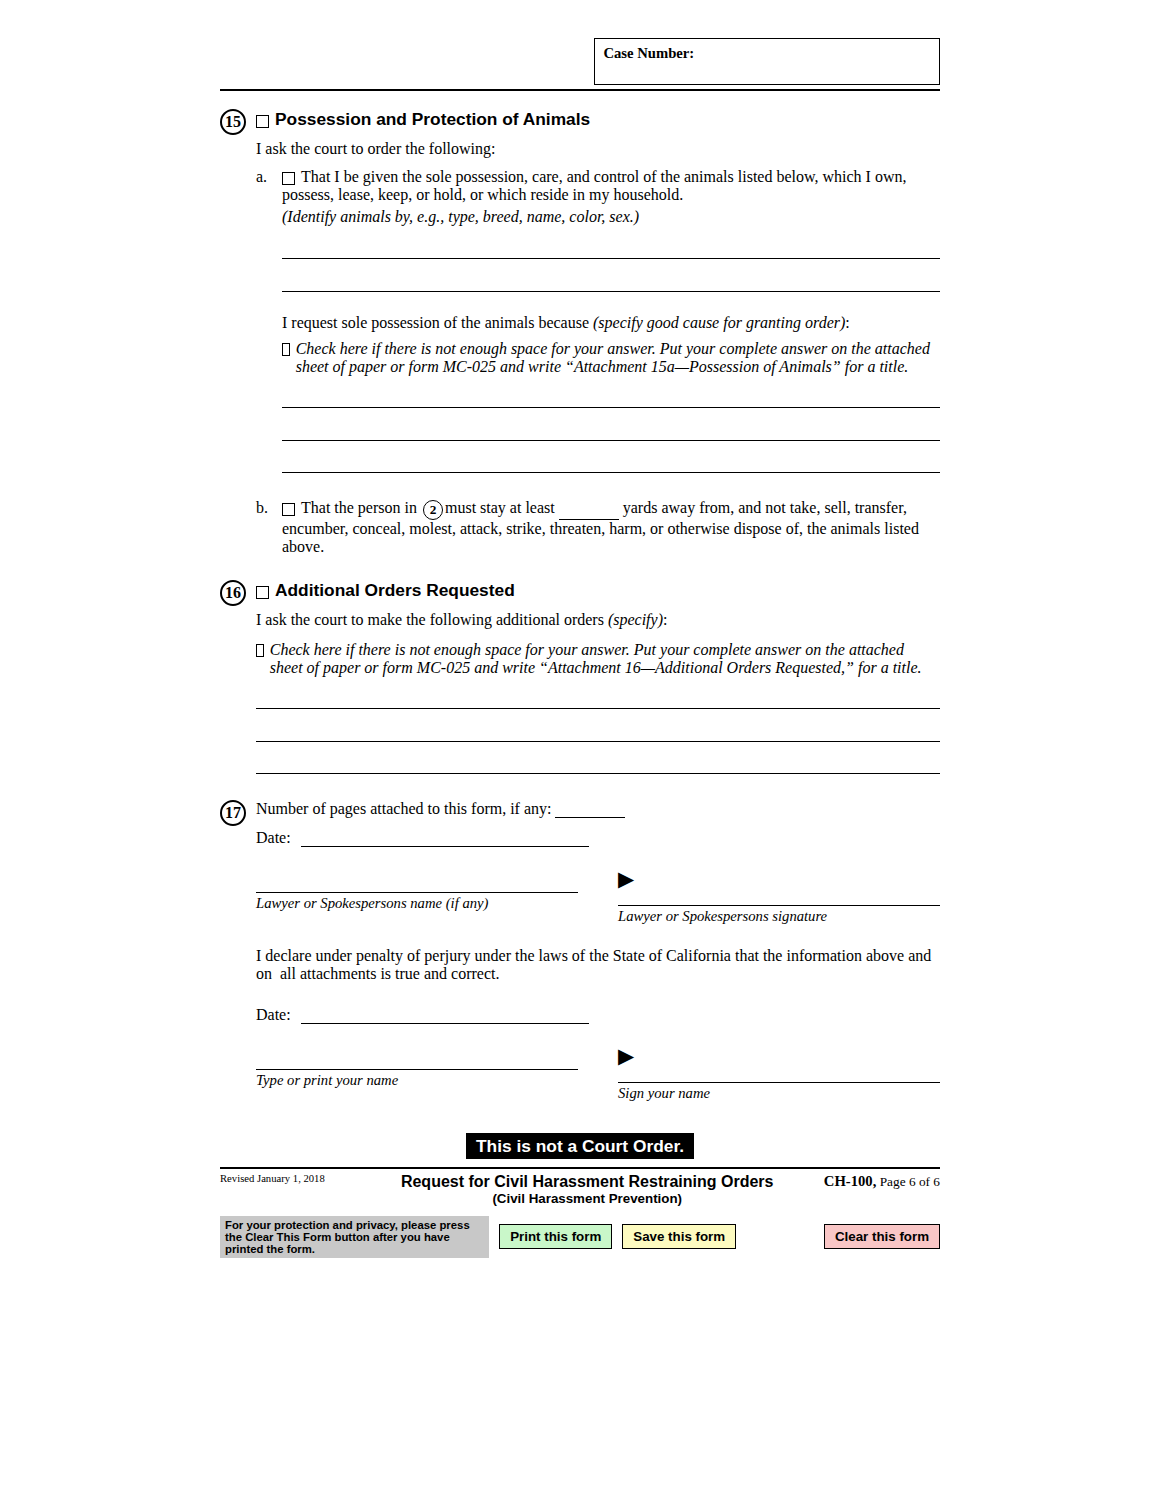Case Number:
15
Possession and Protection of Animals
I ask the court to order the following:
a.
That I be given the sole possession, care, and control of the animals listed below, which I own, possess, lease, keep, or hold, or which reside in my household.
(Identify animals by, e.g., type, breed, name, color, sex.)
I request sole possession of the animals because (specify good cause for granting order):
Check here if there is not enough space for your answer. Put your complete answer on the attached sheet of paper or form MC-025 and write “Attachment 15a—Possession of Animals” for a title.
b.
That the person in 2must stay at least yards away from, and not take, sell, transfer, encumber, conceal, molest, attack, strike, threaten, harm, or otherwise dispose of, the animals listed above.
16
Additional Orders Requested
I ask the court to make the following additional orders (specify):
Check here if there is not enough space for your answer. Put your complete answer on the attached sheet of paper or form MC-025 and write “Attachment 16—Additional Orders Requested,” for a title.
17
Number of pages attached to this form, if any:
Date:
Lawyer or Spokespersons name (if any)
▶
Lawyer or Spokespersons signature
I declare under penalty of perjury under the laws of the State of California that the information above and on all attachments is true and correct.
Date:
Type or print your name
▶
Sign your name
This is not a Court Order.
Revised January 1, 2018
Request for Civil Harassment Restraining Orders
(Civil Harassment Prevention)
CH-100, Page 6 of 6
For your protection and privacy, please press the Clear This Form button after you have printed the form.
Print this form
Save this form
Clear this form